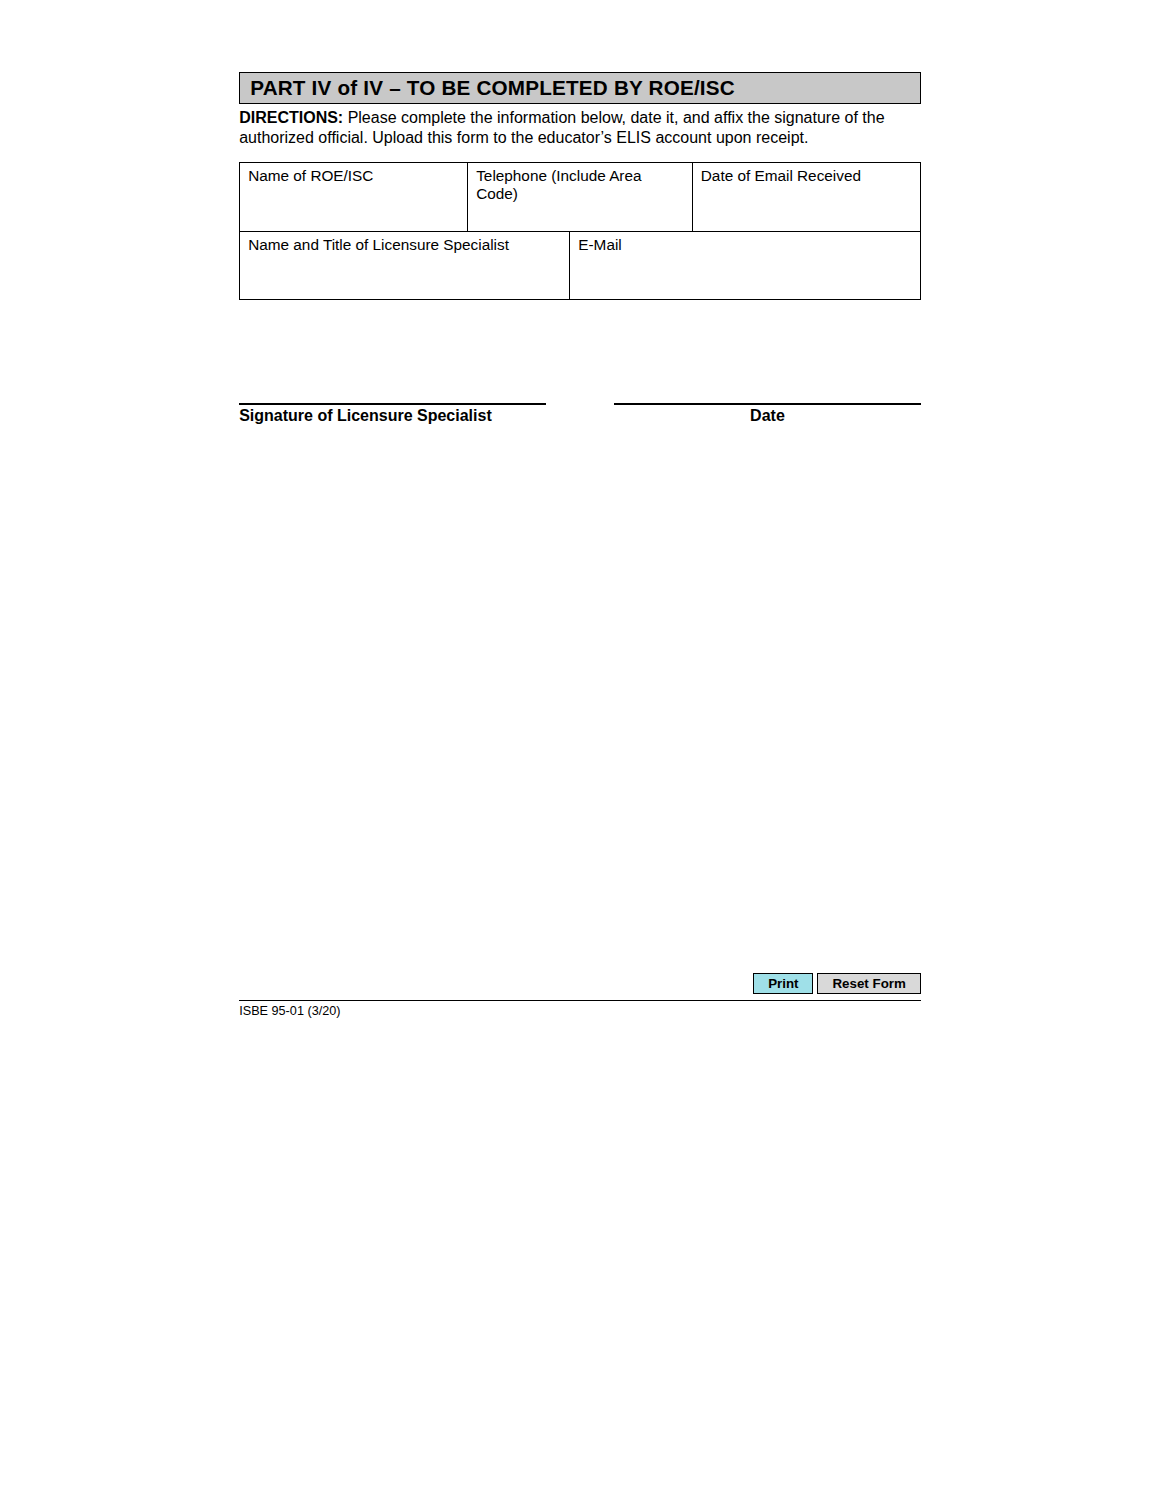PART IV of IV – TO BE COMPLETED BY ROE/ISC
DIRECTIONS: Please complete the information below, date it, and affix the signature of the authorized official. Upload this form to the educator’s ELIS account upon receipt.
| Name of ROE/ISC | Telephone (Include Area Code) | Date of Email Received |
| Name and Title of Licensure Specialist | E-Mail |
Signature of Licensure Specialist
Date
Print Reset Form
ISBE 95-01 (3/20)